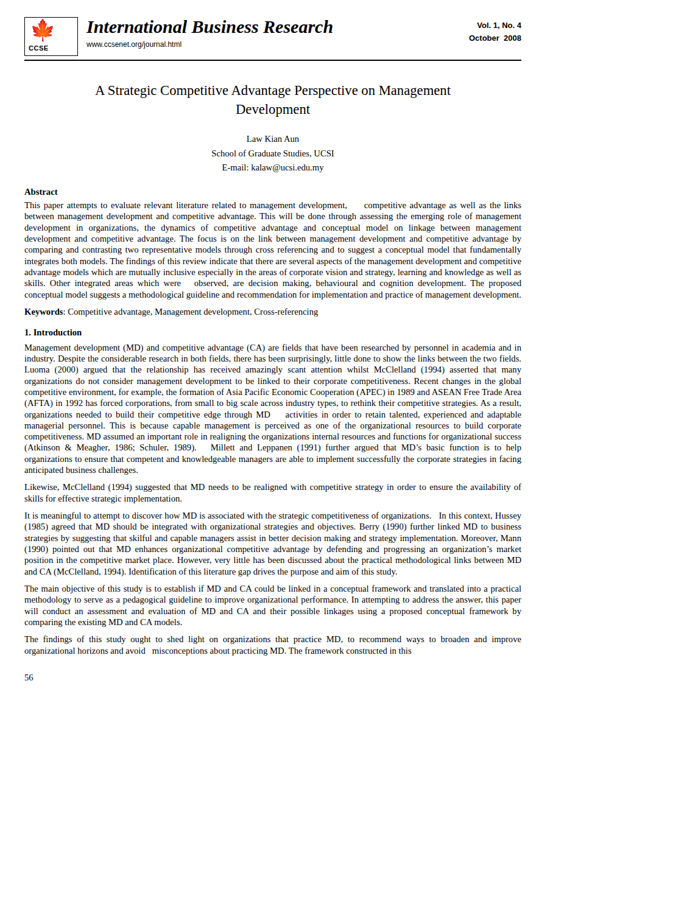🍁
CCSE
International Business Research
www.ccsenet.org/journal.html
Vol. 1, No. 4
October 2008
A Strategic Competitive Advantage Perspective on Management
Development
Law Kian Aun
School of Graduate Studies, UCSI
E-mail: kalaw@ucsi.edu.my
Abstract
This paper attempts to evaluate relevant literature related to management development, competitive advantage as well as the links between management development and competitive advantage. This will be done through assessing the emerging role of management development in organizations, the dynamics of competitive advantage and conceptual model on linkage between management development and competitive advantage. The focus is on the link between management development and competitive advantage by comparing and contrasting two representative models through cross referencing and to suggest a conceptual model that fundamentally integrates both models. The findings of this review indicate that there are several aspects of the management development and competitive advantage models which are mutually inclusive especially in the areas of corporate vision and strategy, learning and knowledge as well as skills. Other integrated areas which were observed, are decision making, behavioural and cognition development. The proposed conceptual model suggests a methodological guideline and recommendation for implementation and practice of management development.
Keywords: Competitive advantage, Management development, Cross-referencing
1. Introduction
Management development (MD) and competitive advantage (CA) are fields that have been researched by personnel in academia and in industry. Despite the considerable research in both fields, there has been surprisingly, little done to show the links between the two fields. Luoma (2000) argued that the relationship has received amazingly scant attention whilst McClelland (1994) asserted that many organizations do not consider management development to be linked to their corporate competitiveness. Recent changes in the global competitive environment, for example, the formation of Asia Pacific Economic Cooperation (APEC) in 1989 and ASEAN Free Trade Area (AFTA) in 1992 has forced corporations, from small to big scale across industry types, to rethink their competitive strategies. As a result, organizations needed to build their competitive edge through MD activities in order to retain talented, experienced and adaptable managerial personnel. This is because capable management is perceived as one of the organizational resources to build corporate competitiveness. MD assumed an important role in realigning the organizations internal resources and functions for organizational success (Atkinson & Meagher, 1986; Schuler, 1989). Millett and Leppanen (1991) further argued that MD’s basic function is to help organizations to ensure that competent and knowledgeable managers are able to implement successfully the corporate strategies in facing anticipated business challenges.
Likewise, McClelland (1994) suggested that MD needs to be realigned with competitive strategy in order to ensure the availability of skills for effective strategic implementation.
It is meaningful to attempt to discover how MD is associated with the strategic competitiveness of organizations. In this context, Hussey (1985) agreed that MD should be integrated with organizational strategies and objectives. Berry (1990) further linked MD to business strategies by suggesting that skilful and capable managers assist in better decision making and strategy implementation. Moreover, Mann (1990) pointed out that MD enhances organizational competitive advantage by defending and progressing an organization’s market position in the competitive market place. However, very little has been discussed about the practical methodological links between MD and CA (McClelland, 1994). Identification of this literature gap drives the purpose and aim of this study.
The main objective of this study is to establish if MD and CA could be linked in a conceptual framework and translated into a practical methodology to serve as a pedagogical guideline to improve organizational performance. In attempting to address the answer, this paper will conduct an assessment and evaluation of MD and CA and their possible linkages using a proposed conceptual framework by comparing the existing MD and CA models.
The findings of this study ought to shed light on organizations that practice MD, to recommend ways to broaden and improve organizational horizons and avoid misconceptions about practicing MD. The framework constructed in this
56